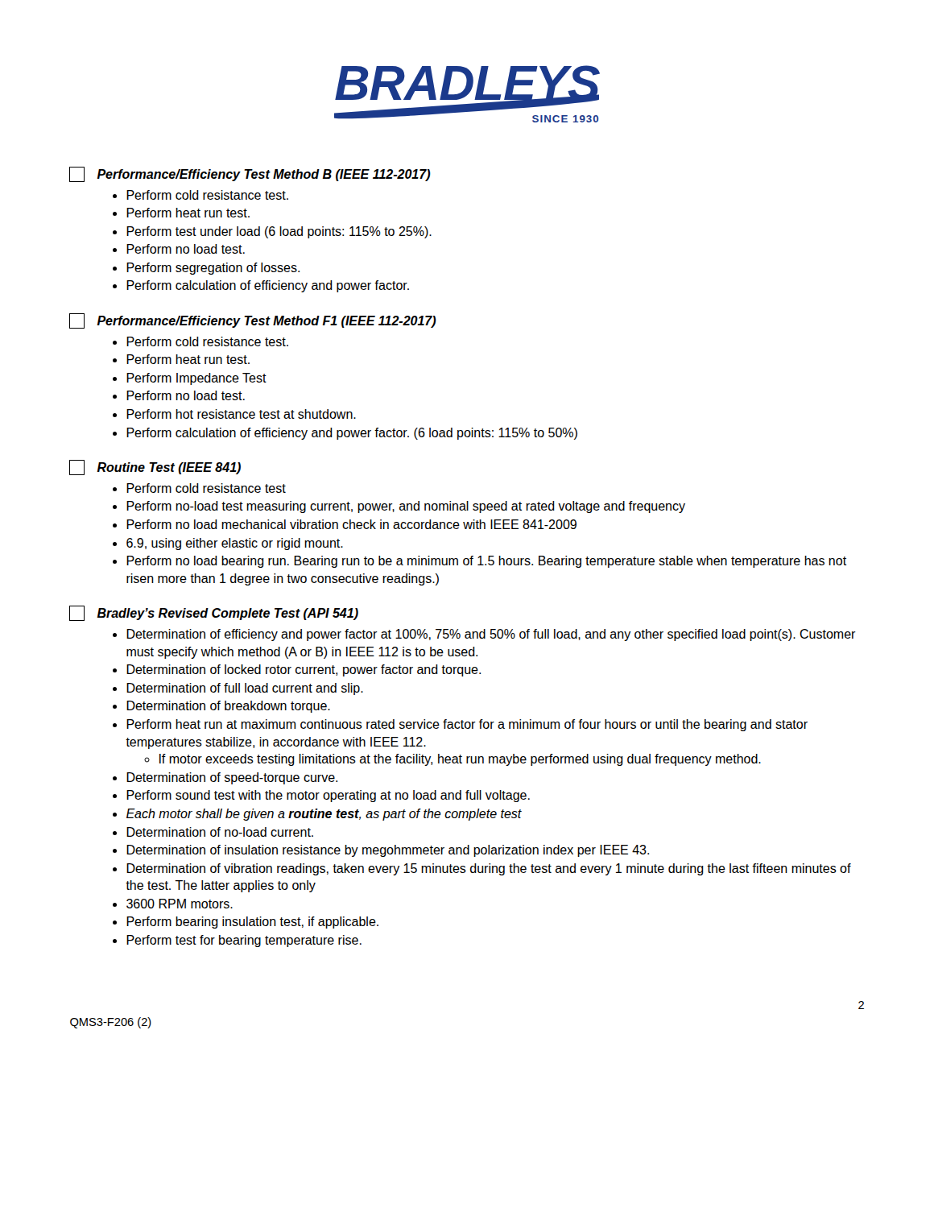BRADLEYS SINCE 1930
Performance/Efficiency Test Method B (IEEE 112-2017)
Perform cold resistance test.
Perform heat run test.
Perform test under load (6 load points: 115% to 25%).
Perform no load test.
Perform segregation of losses.
Perform calculation of efficiency and power factor.
Performance/Efficiency Test Method F1 (IEEE 112-2017)
Perform cold resistance test.
Perform heat run test.
Perform Impedance Test
Perform no load test.
Perform hot resistance test at shutdown.
Perform calculation of efficiency and power factor. (6 load points: 115% to 50%)
Routine Test (IEEE 841)
Perform cold resistance test
Perform no-load test measuring current, power, and nominal speed at rated voltage and frequency
Perform no load mechanical vibration check in accordance with IEEE 841-2009
6.9, using either elastic or rigid mount.
Perform no load bearing run. Bearing run to be a minimum of 1.5 hours. Bearing temperature stable when temperature has not risen more than 1 degree in two consecutive readings.)
Bradley’s Revised Complete Test (API 541)
Determination of efficiency and power factor at 100%, 75% and 50% of full load, and any other specified load point(s). Customer must specify which method (A or B) in IEEE 112 is to be used.
Determination of locked rotor current, power factor and torque.
Determination of full load current and slip.
Determination of breakdown torque.
Perform heat run at maximum continuous rated service factor for a minimum of four hours or until the bearing and stator temperatures stabilize, in accordance with IEEE 112.
If motor exceeds testing limitations at the facility, heat run maybe performed using dual frequency method.
Determination of speed-torque curve.
Perform sound test with the motor operating at no load and full voltage.
Each motor shall be given a routine test, as part of the complete test
Determination of no-load current.
Determination of insulation resistance by megohmmeter and polarization index per IEEE 43.
Determination of vibration readings, taken every 15 minutes during the test and every 1 minute during the last fifteen minutes of the test. The latter applies to only
3600 RPM motors.
Perform bearing insulation test, if applicable.
Perform test for bearing temperature rise.
2
QMS3-F206 (2)